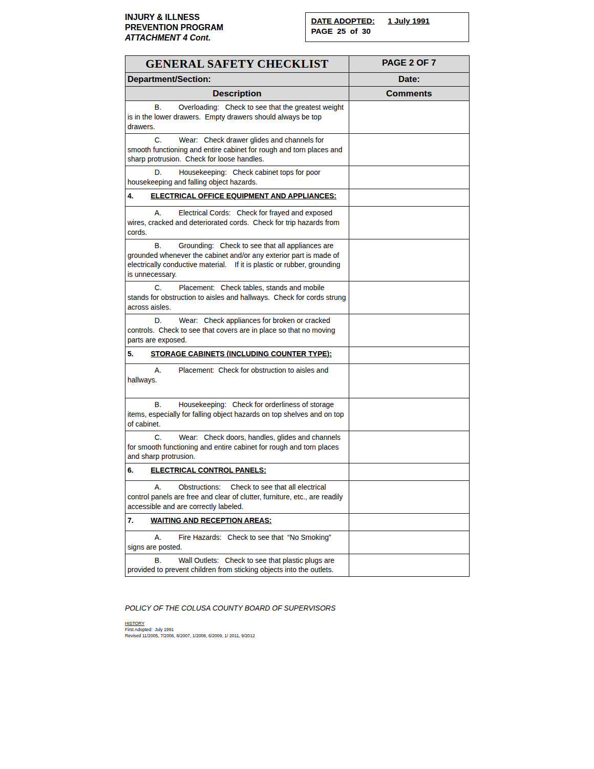INJURY & ILLNESS
PREVENTION PROGRAM
ATTACHMENT 4 Cont.
DATE ADOPTED: 1 July 1991
PAGE 25 of 30
| GENERAL SAFETY CHECKLIST | PAGE 2 OF 7 |
| Department/Section: | Date: |
| Description | Comments |
| B. Overloading: Check to see that the greatest weight is in the lower drawers. Empty drawers should always be top drawers. | |
| C. Wear: Check drawer glides and channels for smooth functioning and entire cabinet for rough and torn places and sharp protrusion. Check for loose handles. | |
| D. Housekeeping: Check cabinet tops for poor housekeeping and falling object hazards. | |
| 4. ELECTRICAL OFFICE EQUIPMENT AND APPLIANCES: | |
| A. Electrical Cords: Check for frayed and exposed wires, cracked and deteriorated cords. Check for trip hazards from cords. | |
| B. Grounding: Check to see that all appliances are grounded whenever the cabinet and/or any exterior part is made of electrically conductive material. If it is plastic or rubber, grounding is unnecessary. | |
| C. Placement: Check tables, stands and mobile stands for obstruction to aisles and hallways. Check for cords strung across aisles. | |
| D. Wear: Check appliances for broken or cracked controls. Check to see that covers are in place so that no moving parts are exposed. | |
| 5. STORAGE CABINETS (INCLUDING COUNTER TYPE): | |
| A. Placement: Check for obstruction to aisles and hallways. | |
| B. Housekeeping: Check for orderliness of storage items, especially for falling object hazards on top shelves and on top of cabinet. | |
| C. Wear: Check doors, handles, glides and channels for smooth functioning and entire cabinet for rough and torn places and sharp protrusion. | |
| 6. ELECTRICAL CONTROL PANELS: | |
| A. Obstructions: Check to see that all electrical control panels are free and clear of clutter, furniture, etc., are readily accessible and are correctly labeled. | |
| 7. WAITING AND RECEPTION AREAS: | |
| A. Fire Hazards: Check to see that “No Smoking” signs are posted. | |
| B. Wall Outlets: Check to see that plastic plugs are provided to prevent children from sticking objects into the outlets. | |
POLICY OF THE COLUSA COUNTY BOARD OF SUPERVISORS
HISTORY
First Adopted: July 1991
Revised 11/2005, 7/2006, 8/2007, 1/2008, 6/2009, 1/ 2011, 9/2012